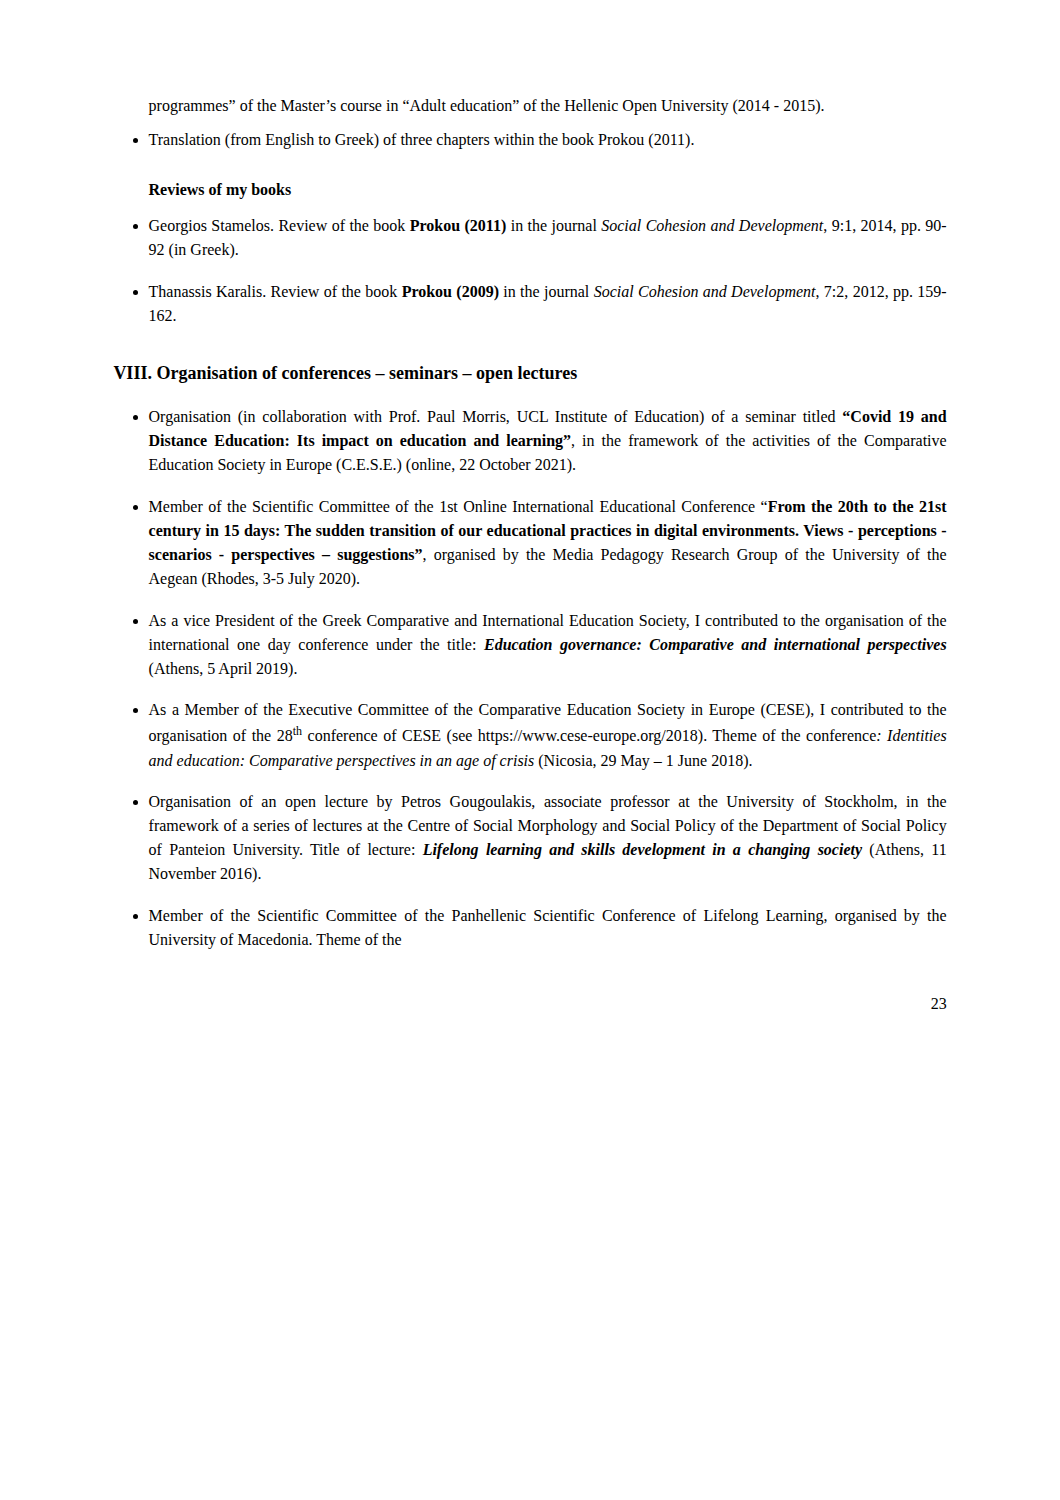programmes” of the Master’s course in “Adult education” of the Hellenic Open University (2014 - 2015).
Translation (from English to Greek) of three chapters within the book Prokou (2011).
Reviews of my books
Georgios Stamelos. Review of the book Prokou (2011) in the journal Social Cohesion and Development, 9:1, 2014, pp. 90-92 (in Greek).
Thanassis Karalis. Review of the book Prokou (2009) in the journal Social Cohesion and Development, 7:2, 2012, pp. 159-162.
VIII. Organisation of conferences – seminars – open lectures
Organisation (in collaboration with Prof. Paul Morris, UCL Institute of Education) of a seminar titled “Covid 19 and Distance Education: Its impact on education and learning”, in the framework of the activities of the Comparative Education Society in Europe (C.E.S.E.) (online, 22 October 2021).
Member of the Scientific Committee of the 1st Online International Educational Conference “From the 20th to the 21st century in 15 days: The sudden transition of our educational practices in digital environments. Views - perceptions - scenarios - perspectives – suggestions”, organised by the Media Pedagogy Research Group of the University of the Aegean (Rhodes, 3-5 July 2020).
As a vice President of the Greek Comparative and International Education Society, I contributed to the organisation of the international one day conference under the title: Education governance: Comparative and international perspectives (Athens, 5 April 2019).
As a Member of the Executive Committee of the Comparative Education Society in Europe (CESE), I contributed to the organisation of the 28th conference of CESE (see https://www.cese-europe.org/2018). Theme of the conference: Identities and education: Comparative perspectives in an age of crisis (Nicosia, 29 May – 1 June 2018).
Organisation of an open lecture by Petros Gougoulakis, associate professor at the University of Stockholm, in the framework of a series of lectures at the Centre of Social Morphology and Social Policy of the Department of Social Policy of Panteion University. Title of lecture: Lifelong learning and skills development in a changing society (Athens, 11 November 2016).
Member of the Scientific Committee of the Panhellenic Scientific Conference of Lifelong Learning, organised by the University of Macedonia. Theme of the
23